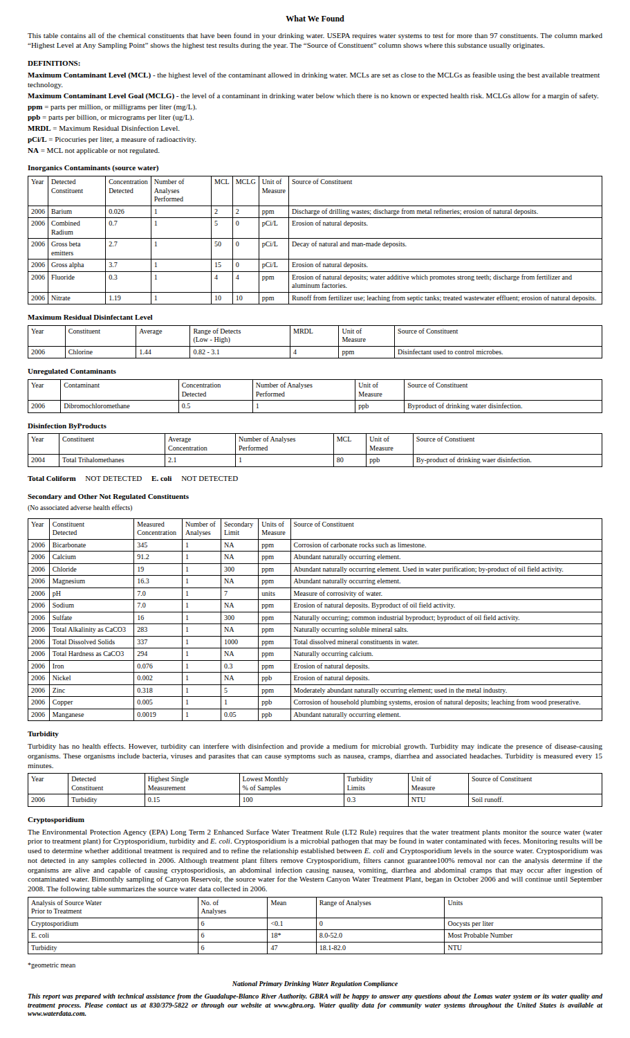What We Found
This table contains all of the chemical constituents that have been found in your drinking water. USEPA requires water systems to test for more than 97 constituents. The column marked “Highest Level at Any Sampling Point” shows the highest test results during the year. The “Source of Constituent” column shows where this substance usually originates.
DEFINITIONS:
Maximum Contaminant Level (MCL) - the highest level of the contaminant allowed in drinking water. MCLs are set as close to the MCLGs as feasible using the best available treatment technology.
Maximum Contaminant Level Goal (MCLG) - the level of a contaminant in drinking water below which there is no known or expected health risk. MCLGs allow for a margin of safety.
ppm = parts per million, or milligrams per liter (mg/L).
ppb = parts per billion, or micrograms per liter (ug/L).
MRDL = Maximum Residual Disinfection Level.
pCi/L = Picocuries per liter, a measure of radioactivity.
NA = MCL not applicable or not regulated.
Inorganics Contaminants (source water)
| Year | Detected Constituent | Concentration Detected | Number of Analyses Performed | MCL | MCLG | Unit of Measure | Source of Constituent |
| --- | --- | --- | --- | --- | --- | --- | --- |
| 2006 | Barium | 0.026 | 1 | 2 | 2 | ppm | Discharge of drilling wastes; discharge from metal refineries; erosion of natural deposits. |
| 2006 | Combined Radium | 0.7 | 1 | 5 | 0 | pCi/L | Erosion of natural deposits. |
| 2006 | Gross beta emitters | 2.7 | 1 | 50 | 0 | pCi/L | Decay of natural and man-made deposits. |
| 2006 | Gross alpha | 3.7 | 1 | 15 | 0 | pCi/L | Erosion of natural deposits. |
| 2006 | Fluoride | 0.3 | 1 | 4 | 4 | ppm | Erosion of natural deposits; water additive which promotes strong teeth; discharge from fertilizer and aluminum factories. |
| 2006 | Nitrate | 1.19 | 1 | 10 | 10 | ppm | Runoff from fertilizer use; leaching from septic tanks; treated wastewater effluent; erosion of natural deposits. |
Maximum Residual Disinfectant Level
| Year | Constituent | Average | Range of Detects (Low - High) | MRDL | Unit of Measure | Source of Constituent |
| --- | --- | --- | --- | --- | --- | --- |
| 2006 | Chlorine | 1.44 | 0.82 - 3.1 | 4 | ppm | Disinfectant used to control microbes. |
Unregulated Contaminants
| Year | Contaminant | Concentration Detected | Number of Analyses Performed | Unit of Measure | Source of Constituent |
| --- | --- | --- | --- | --- | --- |
| 2006 | Dibromochloromethane | 0.5 | 1 | ppb | Byproduct of drinking water disinfection. |
Disinfection ByProducts
| Year | Constituent | Average Concentration | Number of Analyses Performed | MCL | Unit of Measure | Source of Constiuent |
| --- | --- | --- | --- | --- | --- | --- |
| 2004 | Total Trihalomethanes | 2.1 | 1 | 80 | ppb | By-product of drinking waer disinfection. |
Total Coliform NOT DETECTED E. coli NOT DETECTED
Secondary and Other Not Regulated Constituents
(No associated adverse health effects)
| Year | Constituent Detected | Measured Concentration | Number of Analyses | Secondary Limit | Units of Measure | Source of Constituent |
| --- | --- | --- | --- | --- | --- | --- |
| 2006 | Bicarbonate | 345 | 1 | NA | ppm | Corrosion of carbonate rocks such as limestone. |
| 2006 | Calcium | 91.2 | 1 | NA | ppm | Abundant naturally occurring element. |
| 2006 | Chloride | 19 | 1 | 300 | ppm | Abundant naturally occurring element. Used in water purification; by-product of oil field activity. |
| 2006 | Magnesium | 16.3 | 1 | NA | ppm | Abundant naturally occurring element. |
| 2006 | pH | 7.0 | 1 | 7 | units | Measure of corrosivity of water. |
| 2006 | Sodium | 7.0 | 1 | NA | ppm | Erosion of natural deposits. Byproduct of oil field activity. |
| 2006 | Sulfate | 16 | 1 | 300 | ppm | Naturally occurring; common industrial byproduct; byproduct of oil field activity. |
| 2006 | Total Alkalinity as CaCO3 | 283 | 1 | NA | ppm | Naturally occurring soluble mineral salts. |
| 2006 | Total Dissolved Solids | 337 | 1 | 1000 | ppm | Total dissolved mineral constituents in water. |
| 2006 | Total Hardness as CaCO3 | 294 | 1 | NA | ppm | Naturally occurring calcium. |
| 2006 | Iron | 0.076 | 1 | 0.3 | ppm | Erosion of natural deposits. |
| 2006 | Nickel | 0.002 | 1 | NA | ppb | Erosion of natural deposits. |
| 2006 | Zinc | 0.318 | 1 | 5 | ppm | Moderately abundant naturally occurring element; used in the metal industry. |
| 2006 | Copper | 0.005 | 1 | 1 | ppb | Corrosion of household plumbing systems, erosion of natural deposits; leaching from wood preserative. |
| 2006 | Manganese | 0.0019 | 1 | 0.05 | ppb | Abundant naturally occurring element. |
Turbidity
Turbidity has no health effects. However, turbidity can interfere with disinfection and provide a medium for microbial growth. Turbidity may indicate the presence of disease-causing organisms. These organisms include bacteria, viruses and parasites that can cause symptoms such as nausea, cramps, diarrhea and associated headaches. Turbidity is measured every 15 minutes.
| Year | Detected Constituent | Highest Single Measurement | Lowest Monthly % of Samples | Turbidity Limits | Unit of Measure | Source of Constituent |
| --- | --- | --- | --- | --- | --- | --- |
| 2006 | Turbidity | 0.15 | 100 | 0.3 | NTU | Soil runoff. |
Cryptosporidium
The Environmental Protection Agency (EPA) Long Term 2 Enhanced Surface Water Treatment Rule (LT2 Rule) requires that the water treatment plants monitor the source water (water prior to treatment plant) for Cryptosporidium, turbidity and E. coli. Cryptosporidium is a microbial pathogen that may be found in water contaminated with feces. Monitoring results will be used to determine whether additional treatment is required and to refine the relationship established between E. coli and Cryptosporidium levels in the source water. Cryptosporidium was not detected in any samples collected in 2006. Although treatment plant filters remove Cryptosporidium, filters cannot guarantee100% removal nor can the analysis determine if the organisms are alive and capable of causing cryptosporidiosis, an abdominal infection causing nausea, vomiting, diarrhea and abdominal cramps that may occur after ingestion of contaminated water. Bimonthly sampling of Canyon Reservoir, the source water for the Western Canyon Water Treatment Plant, began in October 2006 and will continue until September 2008. The following table summarizes the source water data collected in 2006.
| Analysis of Source Water Prior to Treatment | No. of Analyses | Mean | Range of Analyses | Units |
| --- | --- | --- | --- | --- |
| Cryptosporidium | 6 | <0.1 | 0 | Oocysts per liter |
| E. coli | 6 | 18* | 8.0-52.0 | Most Probable Number |
| Turbidity | 6 | 47 | 18.1-82.0 | NTU |
*geometric mean
National Primary Drinking Water Regulation Compliance
This report was prepared with technical assistance from the Guadalupe-Blanco River Authority. GBRA will be happy to answer any questions about the Lomas water system or its water quality and treatment process. Please contact us at 830/379-5822 or through our website at www.gbra.org. Water quality data for community water systems throughout the United States is available at www.waterdata.com.